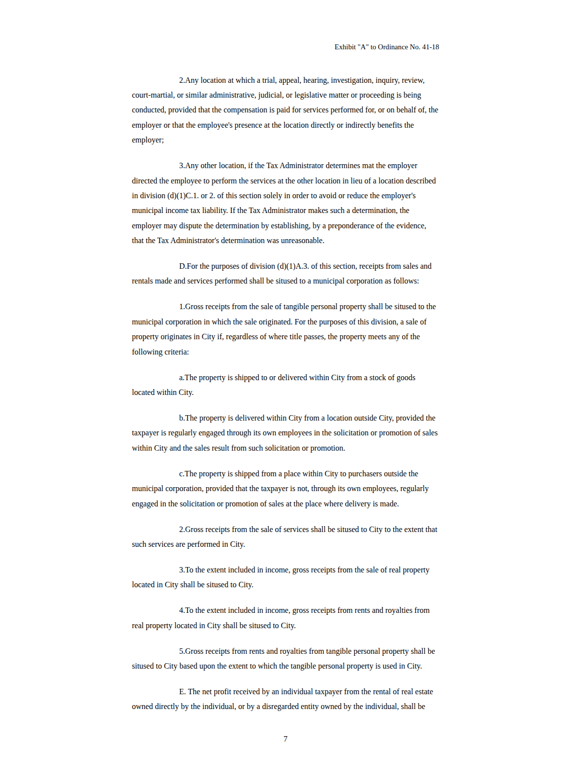Exhibit "A" to Ordinance No. 41-18
2. Any location at which a trial, appeal, hearing, investigation, inquiry, review, court-martial, or similar administrative, judicial, or legislative matter or proceeding is being conducted, provided that the compensation is paid for services performed for, or on behalf of, the employer or that the employee's presence at the location directly or indirectly benefits the employer;
3. Any other location, if the Tax Administrator determines mat the employer directed the employee to perform the services at the other location in lieu of a location described in division (d)(1)C.1. or 2. of this section solely in order to avoid or reduce the employer's municipal income tax liability. If the Tax Administrator makes such a determination, the employer may dispute the determination by establishing, by a preponderance of the evidence, that the Tax Administrator's determination was unreasonable.
D. For the purposes of division (d)(1)A.3. of this section, receipts from sales and rentals made and services performed shall be sitused to a municipal corporation as follows:
1. Gross receipts from the sale of tangible personal property shall be sitused to the municipal corporation in which the sale originated. For the purposes of this division, a sale of property originates in City if, regardless of where title passes, the property meets any of the following criteria:
a. The property is shipped to or delivered within City from a stock of goods located within City.
b. The property is delivered within City from a location outside City, provided the taxpayer is regularly engaged through its own employees in the solicitation or promotion of sales within City and the sales result from such solicitation or promotion.
c. The property is shipped from a place within City to purchasers outside the municipal corporation, provided that the taxpayer is not, through its own employees, regularly engaged in the solicitation or promotion of sales at the place where delivery is made.
2. Gross receipts from the sale of services shall be sitused to City to the extent that such services are performed in City.
3. To the extent included in income, gross receipts from the sale of real property located in City shall be sitused to City.
4. To the extent included in income, gross receipts from rents and royalties from real property located in City shall be sitused to City.
5. Gross receipts from rents and royalties from tangible personal property shall be sitused to City based upon the extent to which the tangible personal property is used in City.
E. The net profit received by an individual taxpayer from the rental of real estate owned directly by the individual, or by a disregarded entity owned by the individual, shall be
7